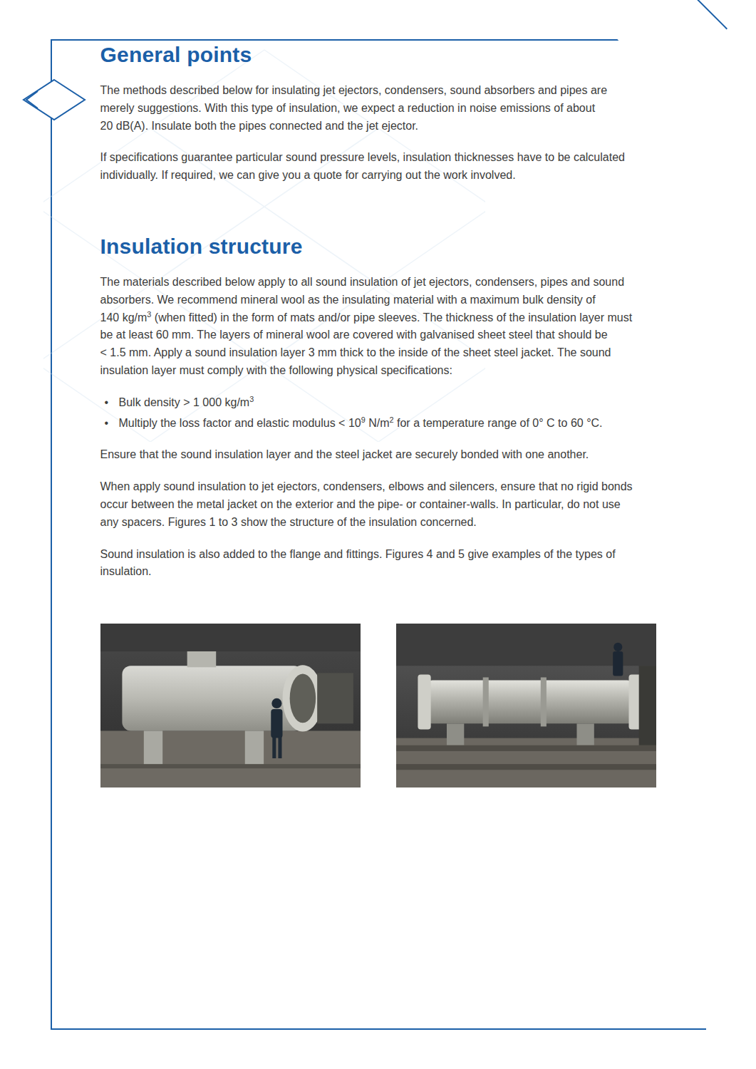General points
The methods described below for insulating jet ejectors, condensers, sound absorbers and pipes are merely suggestions. With this type of insulation, we expect a reduction in noise emissions of about 20 dB(A). Insulate both the pipes connected and the jet ejector.
If specifications guarantee particular sound pressure levels, insulation thicknesses have to be calculated individually. If required, we can give you a quote for carrying out the work involved.
Insulation structure
The materials described below apply to all sound insulation of jet ejectors, condensers, pipes and sound absorbers. We recommend mineral wool as the insulating material with a maximum bulk density of 140 kg/m3 (when fitted) in the form of mats and/or pipe sleeves. The thickness of the insulation layer must be at least 60 mm. The layers of mineral wool are covered with galvanised sheet steel that should be < 1.5 mm. Apply a sound insulation layer 3 mm thick to the inside of the sheet steel jacket. The sound insulation layer must comply with the following physical specifications:
Bulk density > 1 000 kg/m3
Multiply the loss factor and elastic modulus < 109 N/m2 for a temperature range of 0° C to 60 °C.
Ensure that the sound insulation layer and the steel jacket are securely bonded with one another.
When apply sound insulation to jet ejectors, condensers, elbows and silencers, ensure that no rigid bonds occur between the metal jacket on the exterior and the pipe- or container-walls. In particular, do not use any spacers. Figures 1 to 3 show the structure of the insulation concerned.
Sound insulation is also added to the flange and fittings. Figures 4 and 5 give examples of the types of insulation.